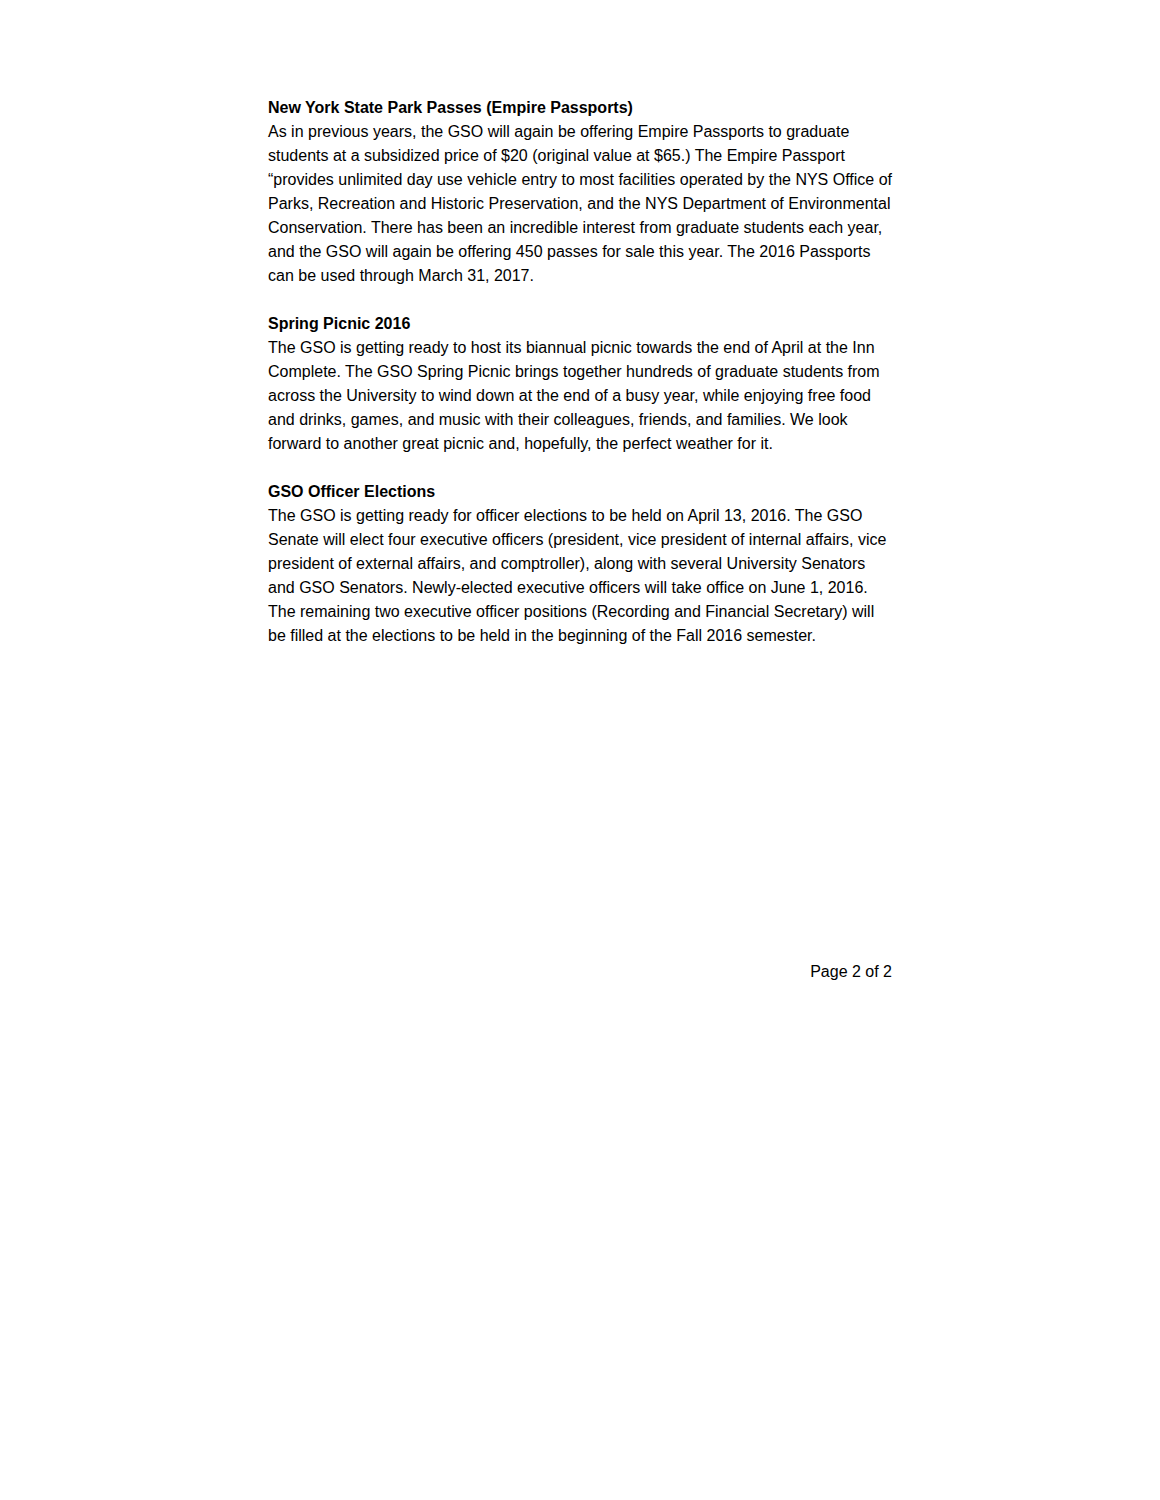New York State Park Passes (Empire Passports)
As in previous years, the GSO will again be offering Empire Passports to graduate students at a subsidized price of $20 (original value at $65.) The Empire Passport “provides unlimited day use vehicle entry to most facilities operated by the NYS Office of Parks, Recreation and Historic Preservation, and the NYS Department of Environmental Conservation. There has been an incredible interest from graduate students each year, and the GSO will again be offering 450 passes for sale this year. The 2016 Passports can be used through March 31, 2017.
Spring Picnic 2016
The GSO is getting ready to host its biannual picnic towards the end of April at the Inn Complete. The GSO Spring Picnic brings together hundreds of graduate students from across the University to wind down at the end of a busy year, while enjoying free food and drinks, games, and music with their colleagues, friends, and families. We look forward to another great picnic and, hopefully, the perfect weather for it.
GSO Officer Elections
The GSO is getting ready for officer elections to be held on April 13, 2016. The GSO Senate will elect four executive officers (president, vice president of internal affairs, vice president of external affairs, and comptroller), along with several University Senators and GSO Senators. Newly-elected executive officers will take office on June 1, 2016. The remaining two executive officer positions (Recording and Financial Secretary) will be filled at the elections to be held in the beginning of the Fall 2016 semester.
Page 2 of 2